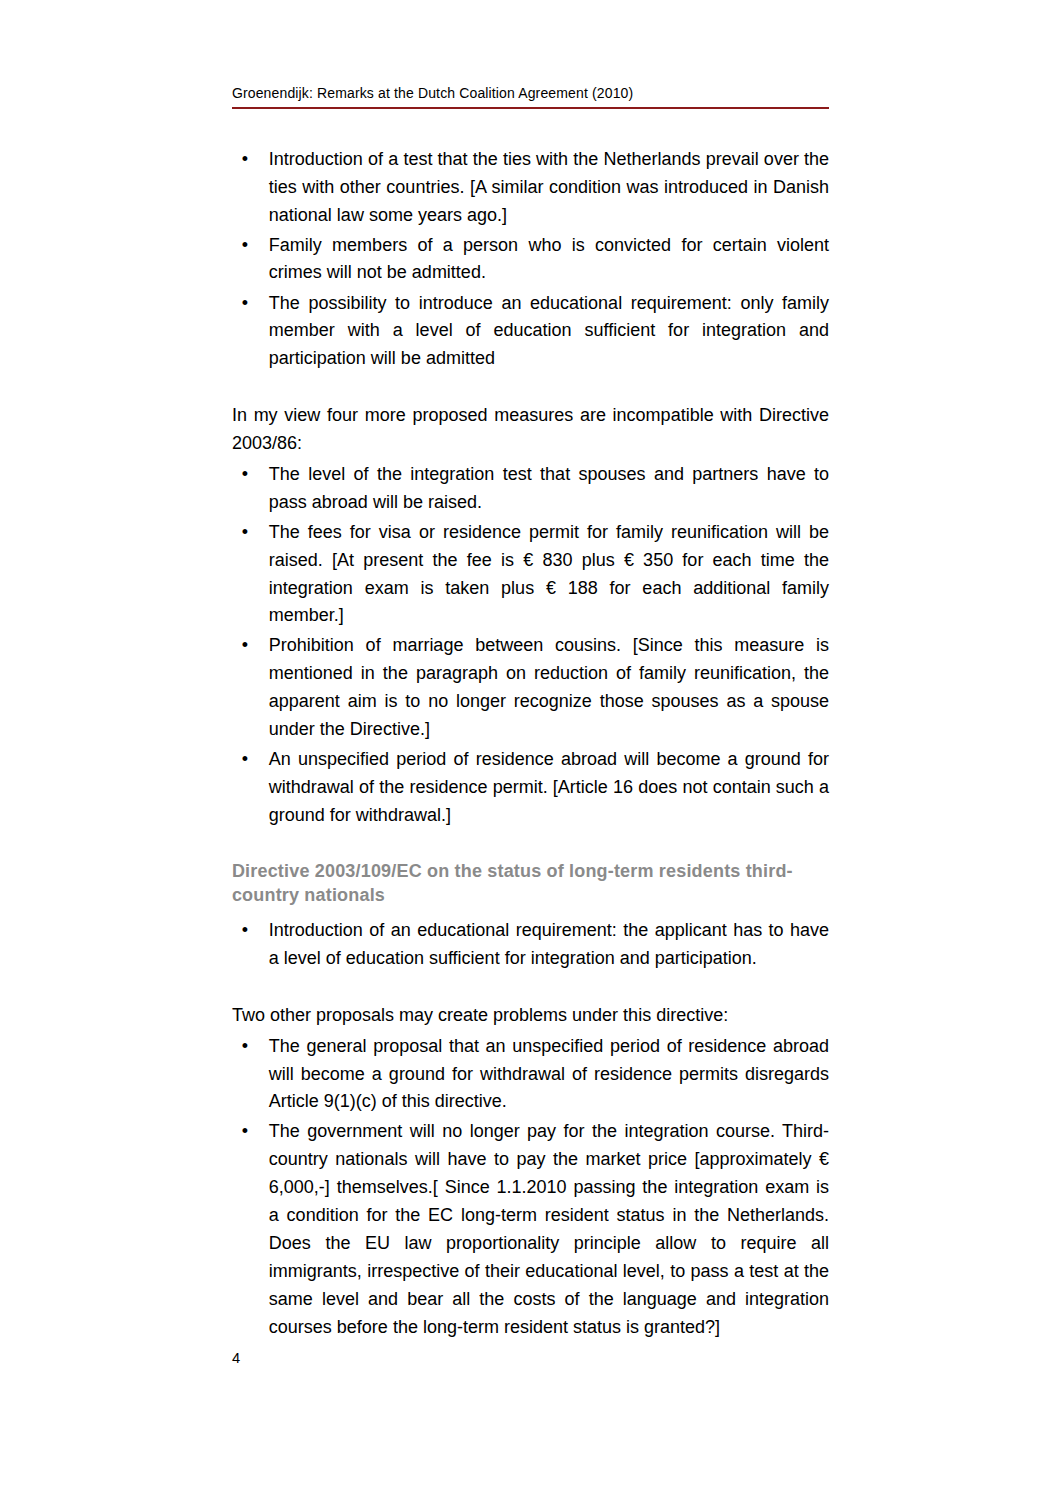Groenendijk: Remarks at the Dutch Coalition Agreement (2010)
Introduction of a test that the ties with the Netherlands prevail over the ties with other countries. [A similar condition was introduced in Danish national law some years ago.]
Family members of a person who is convicted for certain violent crimes will not be admitted.
The possibility to introduce an educational requirement: only family member with a level of education sufficient for integration and participation will be admitted
In my view four more proposed measures are incompatible with Directive 2003/86:
The level of the integration test that spouses and partners have to pass abroad will be raised.
The fees for visa or residence permit for family reunification will be raised. [At present the fee is € 830 plus € 350 for each time the integration exam is taken plus € 188 for each additional family member.]
Prohibition of marriage between cousins. [Since this measure is mentioned in the paragraph on reduction of family reunification, the apparent aim is to no longer recognize those spouses as a spouse under the Directive.]
An unspecified period of residence abroad will become a ground for withdrawal of the residence permit. [Article 16 does not contain such a ground for withdrawal.]
Directive 2003/109/EC on the status of long-term residents third-country nationals
Introduction of an educational requirement: the applicant has to have a level of education sufficient for integration and participation.
Two other proposals may create problems under this directive:
The general proposal that an unspecified period of residence abroad will become a ground for withdrawal of residence permits disregards Article 9(1)(c) of this directive.
The government will no longer pay for the integration course. Third-country nationals will have to pay the market price [approximately € 6,000,-] themselves.[ Since 1.1.2010 passing the integration exam is a condition for the EC long-term resident status in the Netherlands. Does the EU law proportionality principle allow to require all immigrants, irrespective of their educational level, to pass a test at the same level and bear all the costs of the language and integration courses before the long-term resident status is granted?]
4